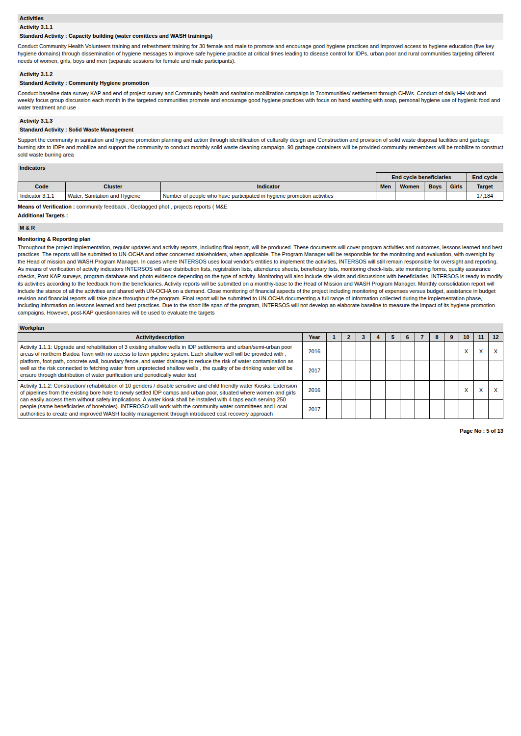Activities
Activity 3.1.1
Standard Activity : Capacity building (water comittees and WASH trainings)
Conduct Community Health Volunteers training and refreshment training for 30 female and male to promote and encourage good hygiene practices and Improved access to hygiene education (five key hygiene domains) through dissemination of hygiene messages to improve safe hygiene practice at critical times leading to disease control for IDPs, urban poor and rural communities targeting different needs of women, girls, boys and men (separate sessions for female and male participants).
Activity 3.1.2
Standard Activity : Community Hygiene promotion
Conduct baseline data survey KAP and end of project survey and Community health and sanitation mobilization campaign in 7communities/ settlement through CHWs. Conduct of daily HH visit and weekly focus group discussion each month in the targeted communities promote and encourage good hygiene practices with focus on hand washing with soap, personal hygiene use of hygienic food and water treatment and use .
Activity 3.1.3
Standard Activity : Solid Waste Management
Support the community in sanitation and hygiene promotion planning and action through identification of culturally design and Construction and provision of solid waste disposal facilities and garbage burning sits to IDPs and mobilize and support the community to conduct monthly solid waste cleaning campaign. 90 garbage containers will be provided community remembers will be mobilize to construct sold waste burring area
Indicators
| | | | End cycle beneficiaries | End cycle |
| --- | --- | --- | --- | --- |
| Code | Cluster | Indicator | Men | Women | Boys | Girls | Target |
| Indicator 3.1.1 | Water, Sanitation and Hygiene | Number of people who have participated in hygiene promotion activities | | | | | 17,184 |
Means of Verification : community feedback , Geotagged phot , projects reports ( M&E
Additional Targets :
M & R
Monitoring & Reporting plan
Throughout the project implementation, regular updates and activity reports, including final report, will be produced. These documents will cover program activities and outcomes, lessons learned and best practices. The reports will be submitted to UN-OCHA and other concerned stakeholders, when applicable. The Program Manager will be responsible for the monitoring and evaluation, with oversight by the Head of mission and WASH Program Manager. In cases where INTERSOS uses local vendor's entities to implement the activities, INTERSOS will still remain responsible for oversight and reporting. As means of verification of activity indicators INTERSOS will use distribution lists, registration lists, attendance sheets, beneficiary lists, monitoring check-lists, site monitoring forms, quality assurance checks, Post-KAP surveys, program database and photo evidence depending on the type of activity. Monitoring will also include site visits and discussions with beneficiaries. INTERSOS is ready to modify its activities according to the feedback from the beneficiaries. Activity reports will be submitted on a monthly-base to the Head of Mission and WASH Program Manager. Monthly consolidation report will include the stance of all the activities and shared with UN-OCHA on a demand. Close monitoring of financial aspects of the project including monitoring of expenses versus budget, assistance in budget revision and financial reports will take place throughout the program. Final report will be submitted to UN-OCHA documenting a full range of information collected during the implementation phase, including information on lessons learned and best practices. Due to the short life-span of the program, INTERSOS will not develop an elaborate baseline to measure the impact of its hygiene promotion campaigns. However, post-KAP questionnaires will be used to evaluate the targets
Workplan
| Activitydescription | Year | 1 | 2 | 3 | 4 | 5 | 6 | 7 | 8 | 9 | 10 | 11 | 12 |
| --- | --- | --- | --- | --- | --- | --- | --- | --- | --- | --- | --- | --- | --- |
| Activity 1.1.1: Upgrade and rehabilitation of 3 existing shallow wells in IDP settlements and urban/semi-urban poor areas of northern Baidoa Town with no access to town pipeline system. Each shallow well will be provided with , platform, foot path, concrete wall, boundary fence, and water drainage to reduce the risk of water contamination as well as the risk connected to fetching water from unprotected shallow wells , the quality of be drinking water will be ensure through distribution of water purification and periodically water test | 2016 | | | | | | | | | | X | X | X |
| 2017 | | | | | | | | | | | | |
| Activity 1.1.2: Construction/ rehabilitation of 10 genders / disable sensitive and child friendly water Kiosks: Extension of pipelines from the existing bore hole to newly settled IDP camps and urban poor, situated where women and girls can easily access them without safety implications. A water kiosk shall be installed with 4 taps each serving 250 people (same beneficiaries of boreholes). INTEROSO will work with the community water committees and Local authorities to create and improved WASH facility management through introduced cost recovery approach | 2016 | | | | | | | | | | X | X | X |
| 2017 | | | | | | | | | | | | |
Page No : 5 of 13